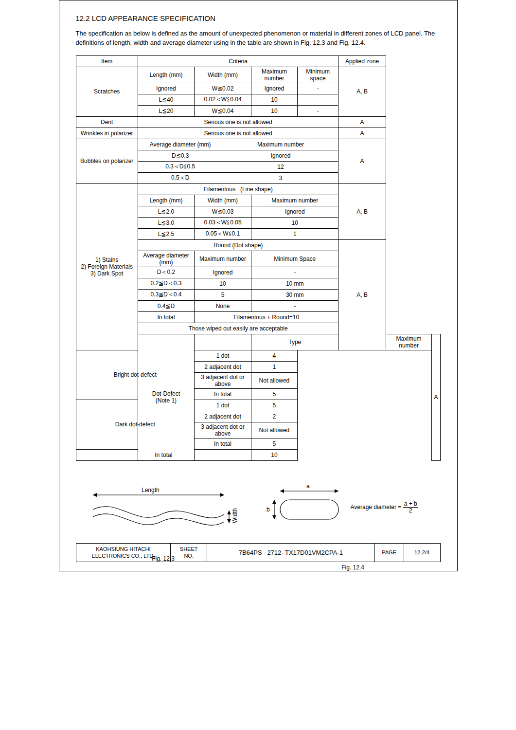12.2 LCD APPEARANCE SPECIFICATION
The specification as below is defined as the amount of unexpected phenomenon or material in different zones of LCD panel. The definitions of length, width and average diameter using in the table are shown in Fig. 12.3 and Fig. 12.4.
| Item | Criteria | Applied zone |
| --- | --- | --- |
| Scratches | Length (mm) | Width (mm) | Maximum number | Minimum space | A, B |
| Ignored | W≦0.02 | Ignored | - |
| L≦40 | 0.02＜W≦0.04 | 10 | - |
| L≦20 | W≦0.04 | 10 | - |
| Dent | Serious one is not allowed | A |
| Wrinkles in polarizer | Serious one is not allowed | A |
| Bubbles on polarizer | Average diameter (mm) | Maximum number | A |
| D≦0.3 | Ignored |
| 0.3＜D≦0.5 | 12 |
| 0.5＜D | 3 |
| 1) Stains 2) Foreign Materials 3) Dark Spot | Filamentous (Line shape) | A, B |
| Length (mm) | Width (mm) | Maximum number |
| L≦2.0 | W≦0.03 | Ignored |
| L≦3.0 | 0.03＜W≦0.05 | 10 |
| L≦2.5 | 0.05＜W≦0.1 | 1 |
| Round (Dot shape) | A, B |
| Average diameter (mm) | Maximum number | Minimum Space |
| D＜0.2 | Ignored | - |
| 0.2≦D＜0.3 | 10 | 10 mm |
| 0.3≦D＜0.4 | 5 | 30 mm |
| 0.4≦D | None | - |
| In total | Filamentous + Round=10 |
| Those wiped out easily are acceptable |
| Dot-Defect (Note 1) | | Type | Maximum number | A |
| Bright dot-defect | 1 dot | 4 |
| 2 adjacent dot | 1 |
| 3 adjacent dot or above | Not allowed |
| In total | 5 |
| Dark dot-defect | 1 dot | 5 |
| 2 adjacent dot | 2 |
| 3 adjacent dot or above | Not allowed |
| In total | 5 |
| In total | 10 |
Length Width
Fig. 12.3
a b
Average diameter = a + b 2
Fig. 12.4
| KAOHSIUNG HITACHI ELECTRONICS CO., LTD. | SHEET NO. | 7B64PS 2712- TX17D01VM2CPA-1 | PAGE | 12-2/4 |